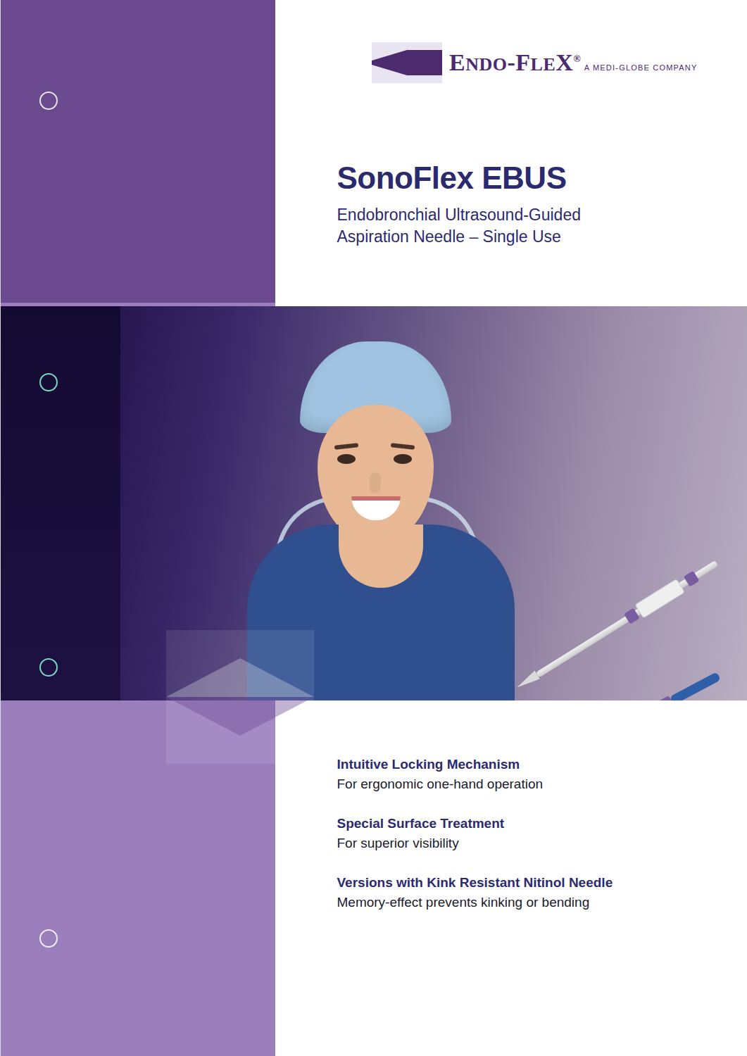ENDO-FLEX® A MEDI-GLOBE COMPANY
SonoFlex EBUS
Endobronchial Ultrasound-Guided
Aspiration Needle – Single Use
Intuitive Locking Mechanism
For ergonomic one-hand operation
Special Surface Treatment
For superior visibility
Versions with Kink Resistant Nitinol Needle
Memory-effect prevents kinking or bending